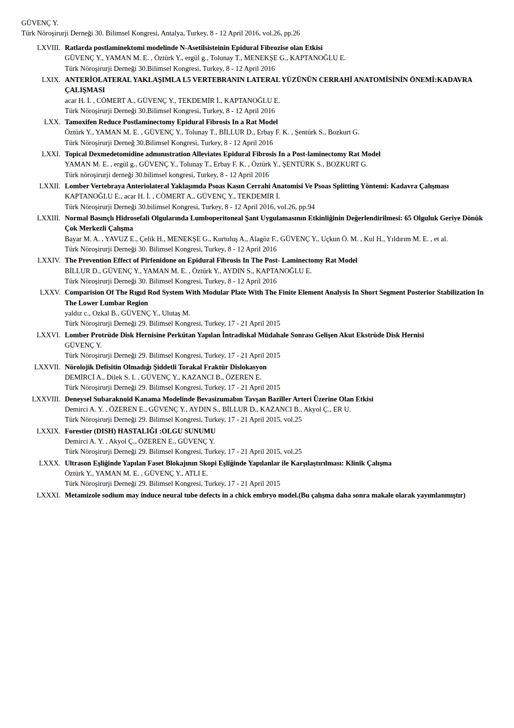GÜVENÇ Y.
Türk Nöroşirurji Derneği 30. Bilimsel Kongresi, Antalya, Turkey, 8 - 12 April 2016, vol.26, pp.26
LXVIII.
Ratlarda postlaminektomi modelinde N-Asetilsisteinin Epidural Fibrozise olan Etkisi
GÜVENÇ Y., YAMAN M. E. , Öztürk Y., ergül g., Tolunay T., MENEKŞE G., KAPTANOĞLU E.
Türk Nöroşirurji Derneği 30.Bilimsel Kongresi, Turkey, 8 - 12 April 2016
LXIX.
ANTERİOLATERAL YAKLAŞIMLA L5 VERTEBRANIN LATERAL YÜZÜNÜN CERRAHİ ANATOMİSİNİN ÖNEMİ:KADAVRA ÇALIŞMASI
acar H. İ. , CÖMERT A., GÜVENÇ Y., TEKDEMİR İ., KAPTANOĞLU E.
Türk Nöroşirurji Derneği 30.Bilimsel Kongresi, Turkey, 8 - 12 April 2016
LXX.
Tamoxifen Reduce Postlaminectomy Epidural Fibrosis In a Rat Model
Öztürk Y., YAMAN M. E. , GÜVENÇ Y., Tolunay T., BİLLUR D., Erbay F. K. , Şentürk S., Bozkurt G.
Türk Nöroşirurji Derneğ 30.Bilimsel Kongresi, Turkey, 8 - 12 April 2016
LXXI.
Topical Dexmedetomidine admınıstration Alleviates Epidural Fibrosis In a Post-laminectomy Rat Model
YAMAN M. E. , ergül g., GÜVENÇ Y., Tolunay T., Erbay F. K. , Öztürk Y., ŞENTÜRK S., BOZKURT G.
Türk nöroşirurji derneği 30.bilimsel kongresi, Turkey, 8 - 12 April 2016
LXXII.
Lomber Vertebraya Anteriolateral Yaklaşımda Psoas Kasın Cerrahi Anatomisi Ve Psoas Splitting Yöntemi: Kadavra Çalışması
KAPTANOĞLU E., acar H. İ. , CÖMERT A., GÜVENÇ Y., TEKDEMİR İ.
Türk Nöroşirurji Derneği 30.bilimsel Kongresi, Turkey, 8 - 12 April 2016, vol.26, pp.94
LXXIII.
Normal Basınçlı Hidrosefali Olgularında Lumboperitoneal Şant Uygulamasının Etkinliğinin Değerlendirilmesi: 65 Olguluk Geriye Dönük Çok Merkezli Çalışma
Bayar M. A. , YAVUZ E., Çelik H., MENEKŞE G., Kurtuluş A., Alagöz F., GÜVENÇ Y., Uçkun Ö. M. , Kul H., Yıldırım M. E. , et al.
Türk Nöroşirurji Derneği 30. Bilimsel Kongresi, Turkey, 8 - 12 April 2016
LXXIV.
The Prevention Effect of Pirfenidone on Epidural Fibrosis In The Post- Laminectomy Rat Model
BİLLUR D., GÜVENÇ Y., YAMAN M. E. , Öztürk Y., AYDIN S., KAPTANOĞLU E.
Türk Nöroşirurji Derneği 30. Bilimsel Kongresi, Turkey, 8 - 12 April 2016
LXXV.
Comparision Of The Rıgıd Rod System With Modular Plate With The Finite Element Analysis In Short Segment Posterior Stabilization In The Lower Lumbar Region
yaldız c., Ozkal B., GÜVENÇ Y., Ulutaş M.
Türk Nöroşirurji Derneği 29. Bilimsel Kongresi, Turkey, 17 - 21 April 2015
LXXVI.
Lomber Protrüde Disk Hernisine Perkütan Yapılan İntradiskal Müdahale Sonrası Gelişen Akut Ekstrüde Disk Hernisi
GÜVENÇ Y.
Türk Nöroşirurji Derneği 29. Bilimsel Kongresi, Turkey, 17 - 21 April 2015
LXXVII.
Nörolojik Defisitin Olmadığı Şiddetli Torakal Fraktür Dislokasyon
DEMİRCİ A., Dilek S. I. , GÜVENÇ Y., KAZANCI B., ÖZEREN E.
Türk Nöroşirurji Derneği 29. Bilimsel Kongresi, Turkey, 17 - 21 April 2015
LXXVIII.
Deneysel Subaraknoid Kanama Modelinde Bevasizumabın Tavşan Baziller Arteri Üzerine Olan Etkisi
Demirci A. Y. , ÖZEREN E., GÜVENÇ Y., AYDIN S., BİLLUR D., KAZANCI B., Akyol Ç., ER U.
Türk Nöroşirurji Derneği 29. Bilimsel Kongresi, Turkey, 17 - 21 April 2015, vol.25
LXXIX.
Forestier (DISH) HASTALIĞI :OLGU SUNUMU
Demirci A. Y. , Akyol Ç., ÖZEREN E., GÜVENÇ Y.
Türk Nöroşirurji Derneği 29. Bilimsel Kongresi, Turkey, 17 - 21 April 2015, vol.25
LXXX.
Ultrason Eşliğinde Yapılan Faset Blokajının Skopi Eşliğinde Yapılanlar ile Karşılaştırılması: Klinik Çalışma
Öztürk Y., YAMAN M. E. , GÜVENÇ Y., ATLI E.
Türk Nöroşirurji Derneği 29. Bilimsel Kongresi, Turkey, 17 - 21 April 2015
LXXXI.
Metamizole sodium may induce neural tube defects in a chick embryo model.(Bu çalışma daha sonra makale olarak yayımlanmıştır)